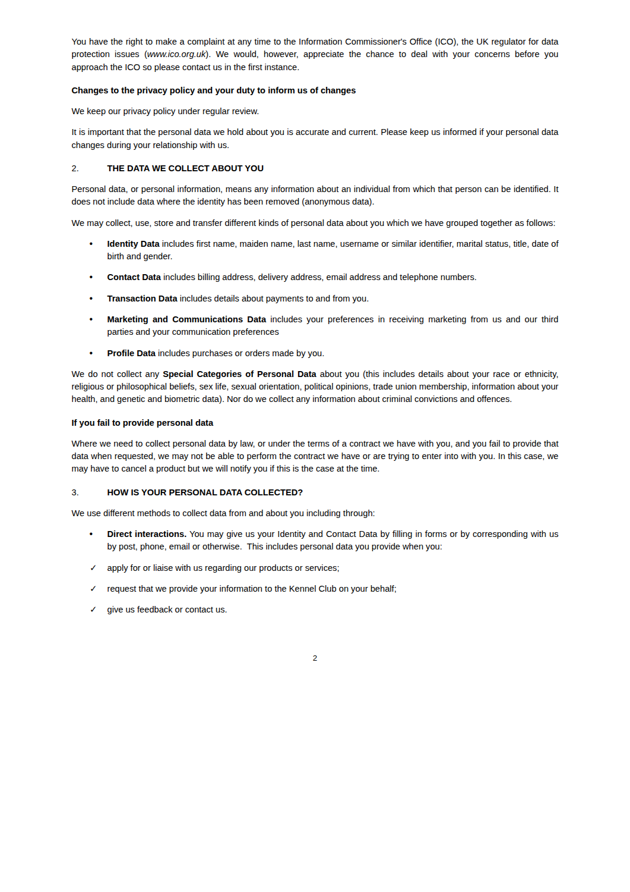You have the right to make a complaint at any time to the Information Commissioner's Office (ICO), the UK regulator for data protection issues (www.ico.org.uk). We would, however, appreciate the chance to deal with your concerns before you approach the ICO so please contact us in the first instance.
Changes to the privacy policy and your duty to inform us of changes
We keep our privacy policy under regular review.
It is important that the personal data we hold about you is accurate and current. Please keep us informed if your personal data changes during your relationship with us.
2. The data we collect about you
Personal data, or personal information, means any information about an individual from which that person can be identified. It does not include data where the identity has been removed (anonymous data).
We may collect, use, store and transfer different kinds of personal data about you which we have grouped together as follows:
Identity Data includes first name, maiden name, last name, username or similar identifier, marital status, title, date of birth and gender.
Contact Data includes billing address, delivery address, email address and telephone numbers.
Transaction Data includes details about payments to and from you.
Marketing and Communications Data includes your preferences in receiving marketing from us and our third parties and your communication preferences
Profile Data includes purchases or orders made by you.
We do not collect any Special Categories of Personal Data about you (this includes details about your race or ethnicity, religious or philosophical beliefs, sex life, sexual orientation, political opinions, trade union membership, information about your health, and genetic and biometric data). Nor do we collect any information about criminal convictions and offences.
If you fail to provide personal data
Where we need to collect personal data by law, or under the terms of a contract we have with you, and you fail to provide that data when requested, we may not be able to perform the contract we have or are trying to enter into with you. In this case, we may have to cancel a product but we will notify you if this is the case at the time.
3. How is your personal data collected?
We use different methods to collect data from and about you including through:
Direct interactions. You may give us your Identity and Contact Data by filling in forms or by corresponding with us by post, phone, email or otherwise. This includes personal data you provide when you:
apply for or liaise with us regarding our products or services;
request that we provide your information to the Kennel Club on your behalf;
give us feedback or contact us.
2